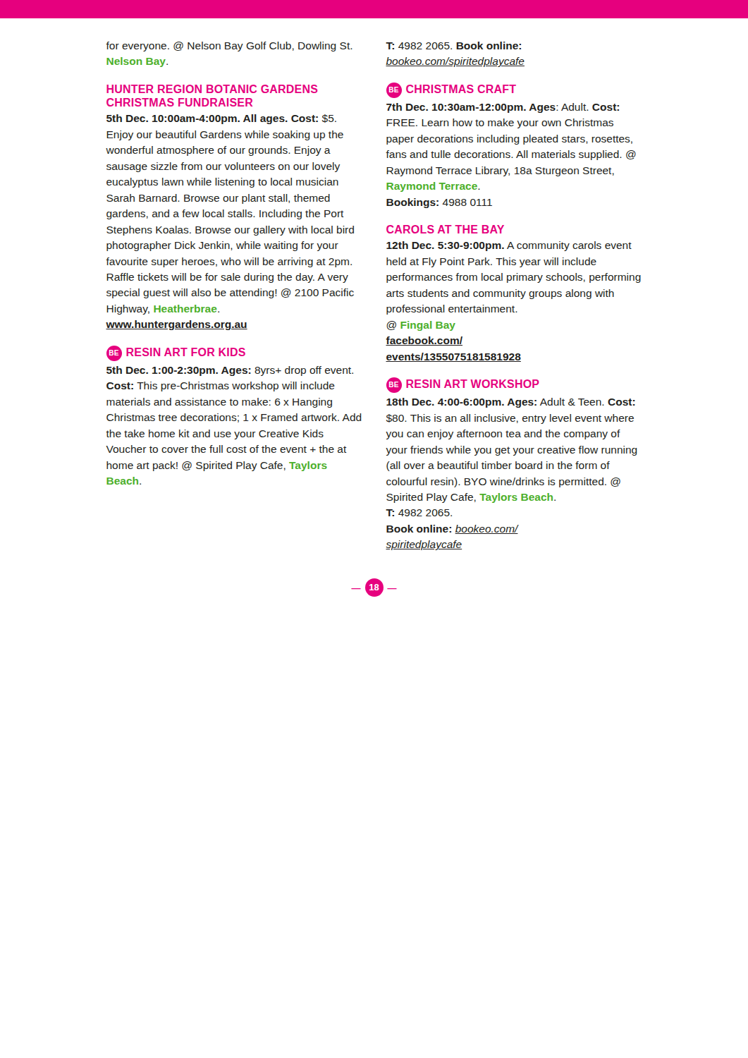for everyone. @ Nelson Bay Golf Club, Dowling St. Nelson Bay.
Hunter Region Botanic Gardens Christmas Fundraiser
5th Dec. 10:00am-4:00pm. All ages. Cost: $5. Enjoy our beautiful Gardens while soaking up the wonderful atmosphere of our grounds. Enjoy a sausage sizzle from our volunteers on our lovely eucalyptus lawn while listening to local musician Sarah Barnard. Browse our plant stall, themed gardens, and a few local stalls. Including the Port Stephens Koalas. Browse our gallery with local bird photographer Dick Jenkin, while waiting for your favourite super heroes, who will be arriving at 2pm. Raffle tickets will be for sale during the day. A very special guest will also be attending! @ 2100 Pacific Highway, Heatherbrae.
www.huntergardens.org.au
BEResin Art for Kids
5th Dec. 1:00-2:30pm. Ages: 8yrs+ drop off event. Cost: This pre-Christmas workshop will include materials and assistance to make: 6 x Hanging Christmas tree decorations; 1 x Framed artwork. Add the take home kit and use your Creative Kids Voucher to cover the full cost of the event + the at home art pack! @ Spirited Play Cafe, Taylors Beach.
T: 4982 2065. Book online:
bookeo.com/spiritedplaycafe
BEChristmas Craft
7th Dec. 10:30am-12:00pm. Ages: Adult. Cost: FREE. Learn how to make your own Christmas paper decorations including pleated stars, rosettes, fans and tulle decorations. All materials supplied. @ Raymond Terrace Library, 18a Sturgeon Street, Raymond Terrace.
Bookings: 4988 0111
Carols at the Bay
12th Dec. 5:30-9:00pm. A community carols event held at Fly Point Park. This year will include performances from local primary schools, performing arts students and community groups along with professional entertainment.
@ Fingal Bay
facebook.com/
events/1355075181581928
BEResin Art Workshop
18th Dec. 4:00-6:00pm. Ages: Adult & Teen. Cost: $80. This is an all inclusive, entry level event where you can enjoy afternoon tea and the company of your friends while you get your creative flow running (all over a beautiful timber board in the form of colourful resin). BYO wine/drinks is permitted. @ Spirited Play Cafe, Taylors Beach.
T: 4982 2065.
Book online: bookeo.com/
spiritedplaycafe
—18—